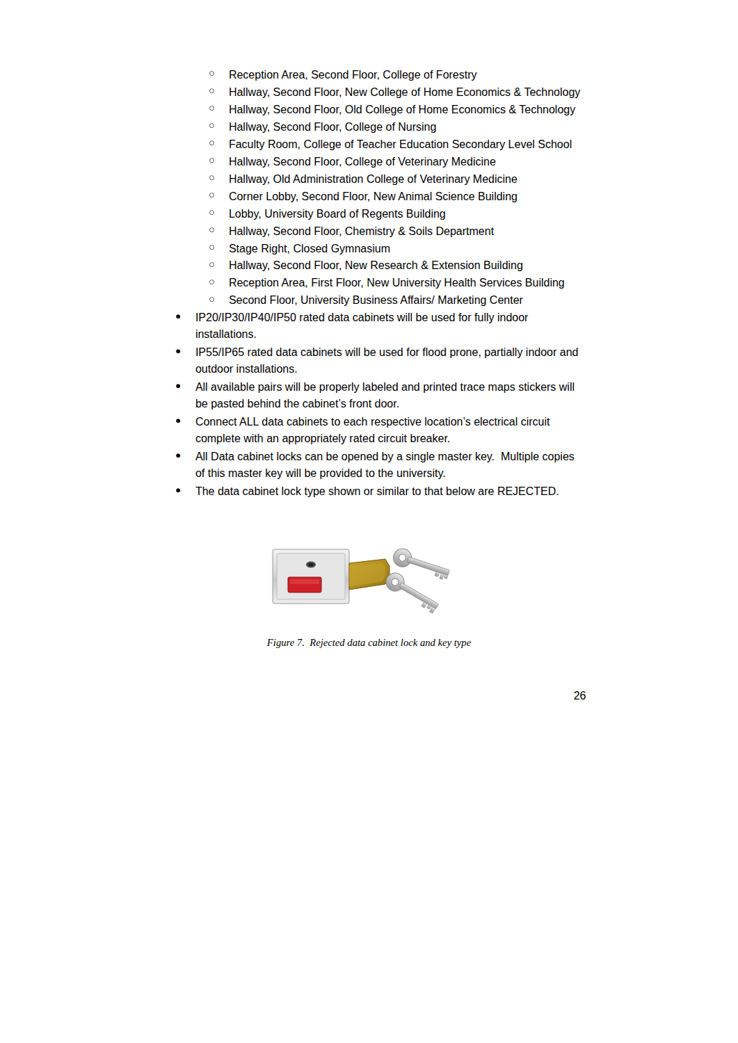Reception Area, Second Floor, College of Forestry
Hallway, Second Floor, New College of Home Economics & Technology
Hallway, Second Floor, Old College of Home Economics & Technology
Hallway, Second Floor, College of Nursing
Faculty Room, College of Teacher Education Secondary Level School
Hallway, Second Floor, College of Veterinary Medicine
Hallway, Old Administration College of Veterinary Medicine
Corner Lobby, Second Floor, New Animal Science Building
Lobby, University Board of Regents Building
Hallway, Second Floor, Chemistry & Soils Department
Stage Right, Closed Gymnasium
Hallway, Second Floor, New Research & Extension Building
Reception Area, First Floor, New University Health Services Building
Second Floor, University Business Affairs/ Marketing Center
IP20/IP30/IP40/IP50 rated data cabinets will be used for fully indoor installations.
IP55/IP65 rated data cabinets will be used for flood prone, partially indoor and outdoor installations.
All available pairs will be properly labeled and printed trace maps stickers will be pasted behind the cabinet’s front door.
Connect ALL data cabinets to each respective location’s electrical circuit complete with an appropriately rated circuit breaker.
All Data cabinet locks can be opened by a single master key. Multiple copies of this master key will be provided to the university.
The data cabinet lock type shown or similar to that below are REJECTED.
Figure 7. Rejected data cabinet lock and key type
26